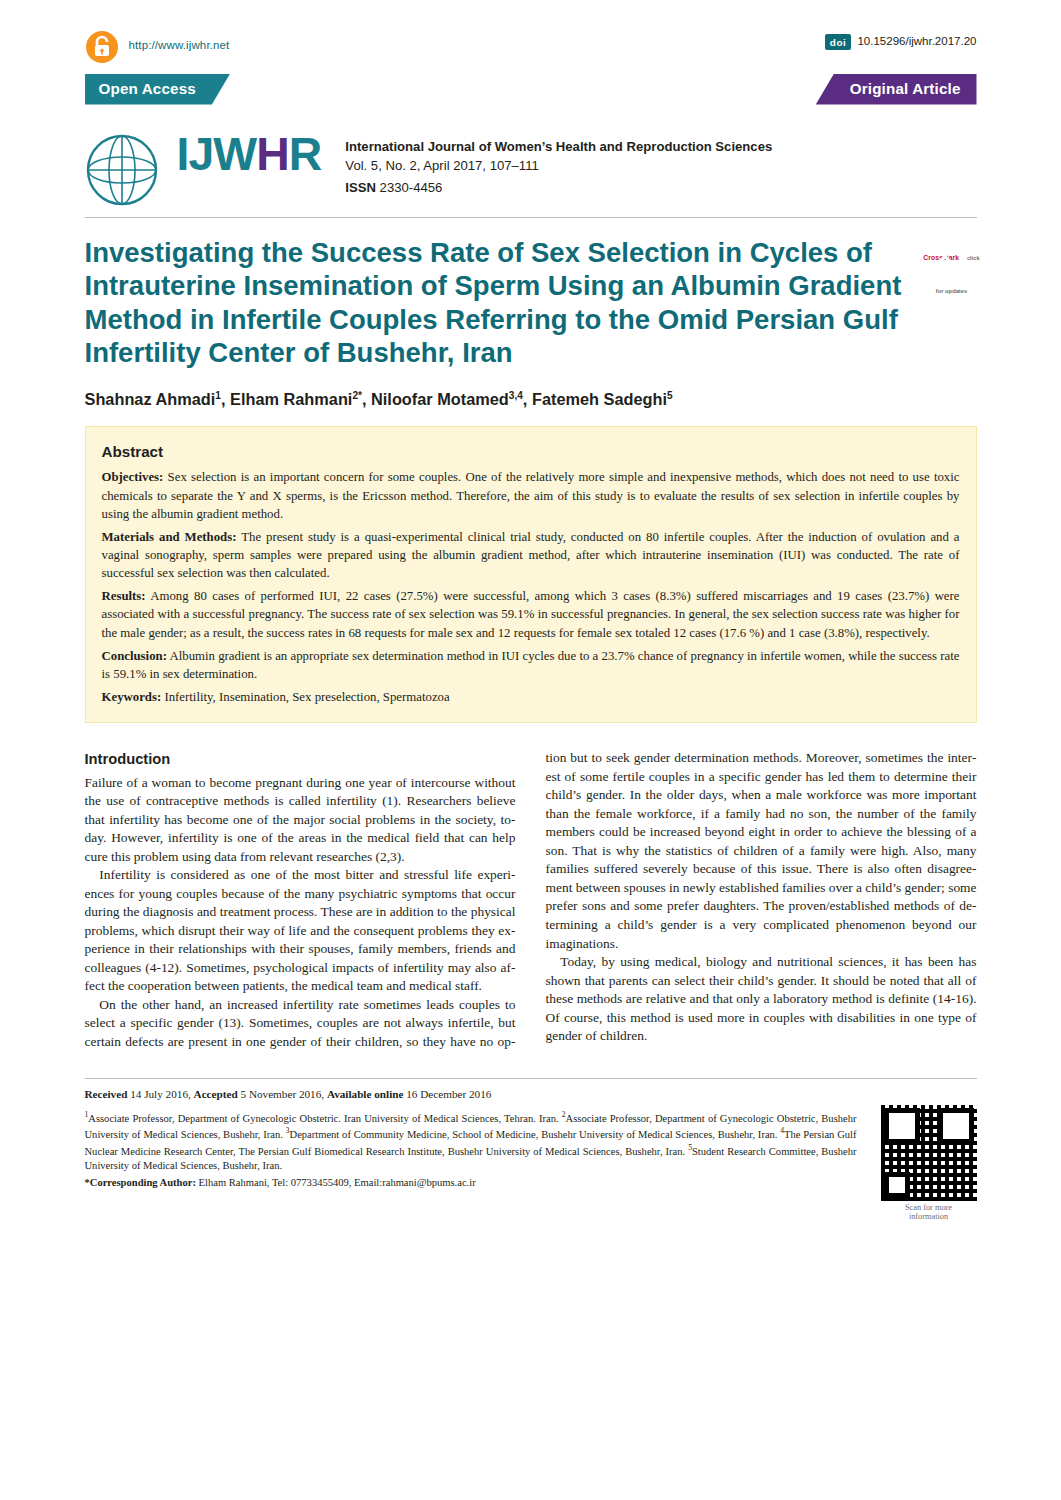http://www.ijwhr.net
doi10.15296/ijwhr.2017.20
Open Access
Original Article
IJWHR
International Journal of Women’s Health and Reproduction Sciences
Vol. 5, No. 2, April 2017, 107–111
ISSN 2330-4456
Investigating the Success Rate of Sex Selection in Cycles of Intrauterine Insemination of Sperm Using an Albumin Gradient Method in Infertile Couples Referring to the Omid Persian Gulf Infertility Center of Bushehr, Iran CrossMark click for updates
Shahnaz Ahmadi1, Elham Rahmani2*, Niloofar Motamed3,4, Fatemeh Sadeghi5
Abstract
Objectives: Sex selection is an important concern for some couples. One of the relatively more simple and inexpensive methods, which does not need to use toxic chemicals to separate the Y and X sperms, is the Ericsson method. Therefore, the aim of this study is to evaluate the results of sex selection in infertile couples by using the albumin gradient method.
Materials and Methods: The present study is a quasi-experimental clinical trial study, conducted on 80 infertile couples. After the induction of ovulation and a vaginal sonography, sperm samples were prepared using the albumin gradient method, after which intrauterine insemination (IUI) was conducted. The rate of successful sex selection was then calculated.
Results: Among 80 cases of performed IUI, 22 cases (27.5%) were successful, among which 3 cases (8.3%) suffered miscarriages and 19 cases (23.7%) were associated with a successful pregnancy. The success rate of sex selection was 59.1% in successful pregnancies. In general, the sex selection success rate was higher for the male gender; as a result, the success rates in 68 requests for male sex and 12 requests for female sex totaled 12 cases (17.6 %) and 1 case (3.8%), respectively.
Conclusion: Albumin gradient is an appropriate sex determination method in IUI cycles due to a 23.7% chance of pregnancy in infertile women, while the success rate is 59.1% in sex determination.
Keywords: Infertility, Insemination, Sex preselection, Spermatozoa
Introduction
Failure of a woman to become pregnant during one year of intercourse without the use of contraceptive methods is called infertility (1). Researchers believe that infertility has become one of the major social problems in the society, today. However, infertility is one of the areas in the medical field that can help cure this problem using data from relevant researches (2,3).
Infertility is considered as one of the most bitter and stressful life experiences for young couples because of the many psychiatric symptoms that occur during the diagnosis and treatment process. These are in addition to the physical problems, which disrupt their way of life and the consequent problems they experience in their relationships with their spouses, family members, friends and colleagues (4-12). Sometimes, psychological impacts of infertility may also affect the cooperation between patients, the medical team and medical staff.
On the other hand, an increased infertility rate sometimes leads couples to select a specific gender (13). Sometimes, couples are not always infertile, but certain defects are present in one gender of their children, so they have no option but to seek gender determination methods. Moreover, sometimes the interest of some fertile couples in a specific gender has led them to determine their child’s gender. In the older days, when a male workforce was more important than the female workforce, if a family had no son, the number of the family members could be increased beyond eight in order to achieve the blessing of a son. That is why the statistics of children of a family were high. Also, many families suffered severely because of this issue. There is also often disagreement between spouses in newly established families over a child’s gender; some prefer sons and some prefer daughters. The proven/established methods of determining a child’s gender is a very complicated phenomenon beyond our imaginations.
Today, by using medical, biology and nutritional sciences, it has been has shown that parents can select their child’s gender. It should be noted that all of these methods are relative and that only a laboratory method is definite (14-16). Of course, this method is used more in couples with disabilities in one type of gender of children.
Received 14 July 2016, Accepted 5 November 2016, Available online 16 December 2016
1Associate Professor, Department of Gynecologic Obstetric. Iran University of Medical Sciences, Tehran. Iran. 2Associate Professor, Department of Gynecologic Obstetric, Bushehr University of Medical Sciences, Bushehr, Iran. 3Department of Community Medicine, School of Medicine, Bushehr University of Medical Sciences, Bushehr, Iran. 4The Persian Gulf Nuclear Medicine Research Center, The Persian Gulf Biomedical Research Institute, Bushehr University of Medical Sciences, Bushehr, Iran. 5Student Research Committee, Bushehr University of Medical Sciences, Bushehr, Iran.
*Corresponding Author: Elham Rahmani, Tel: 07733455409, Email:rahmani@bpums.ac.ir
Scan for more
information